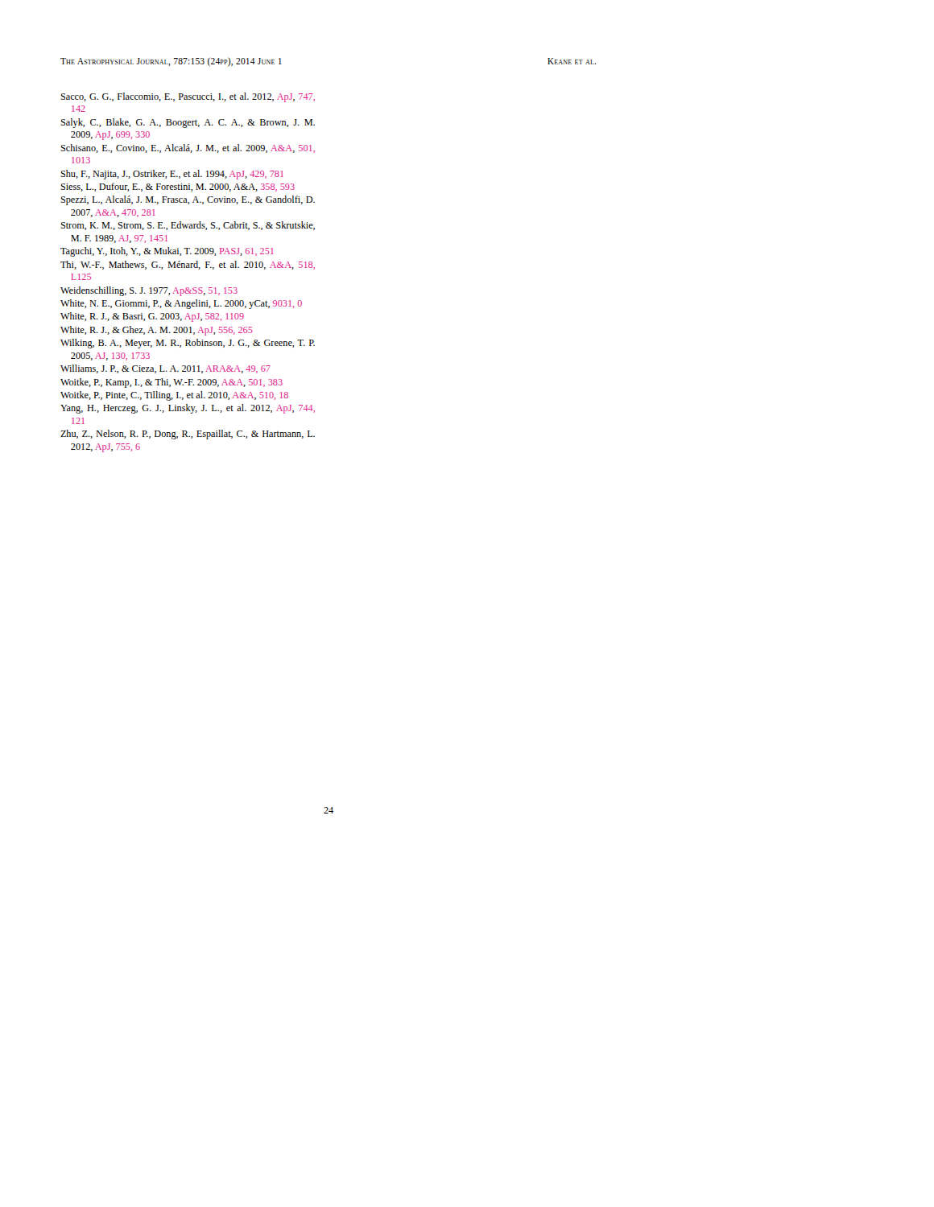The Astrophysical Journal, 787:153 (24pp), 2014 June 1
Keane et al.
Sacco, G. G., Flaccomio, E., Pascucci, I., et al. 2012, ApJ, 747, 142
Salyk, C., Blake, G. A., Boogert, A. C. A., & Brown, J. M. 2009, ApJ, 699, 330
Schisano, E., Covino, E., Alcalá, J. M., et al. 2009, A&A, 501, 1013
Shu, F., Najita, J., Ostriker, E., et al. 1994, ApJ, 429, 781
Siess, L., Dufour, E., & Forestini, M. 2000, A&A, 358, 593
Spezzi, L., Alcalá, J. M., Frasca, A., Covino, E., & Gandolfi, D. 2007, A&A, 470, 281
Strom, K. M., Strom, S. E., Edwards, S., Cabrit, S., & Skrutskie, M. F. 1989, AJ, 97, 1451
Taguchi, Y., Itoh, Y., & Mukai, T. 2009, PASJ, 61, 251
Thi, W.-F., Mathews, G., Ménard, F., et al. 2010, A&A, 518, L125
Weidenschilling, S. J. 1977, Ap&SS, 51, 153
White, N. E., Giommi, P., & Angelini, L. 2000, yCat, 9031, 0
White, R. J., & Basri, G. 2003, ApJ, 582, 1109
White, R. J., & Ghez, A. M. 2001, ApJ, 556, 265
Wilking, B. A., Meyer, M. R., Robinson, J. G., & Greene, T. P. 2005, AJ, 130, 1733
Williams, J. P., & Cieza, L. A. 2011, ARA&A, 49, 67
Woitke, P., Kamp, I., & Thi, W.-F. 2009, A&A, 501, 383
Woitke, P., Pinte, C., Tilling, I., et al. 2010, A&A, 510, 18
Yang, H., Herczeg, G. J., Linsky, J. L., et al. 2012, ApJ, 744, 121
Zhu, Z., Nelson, R. P., Dong, R., Espaillat, C., & Hartmann, L. 2012, ApJ, 755, 6
24